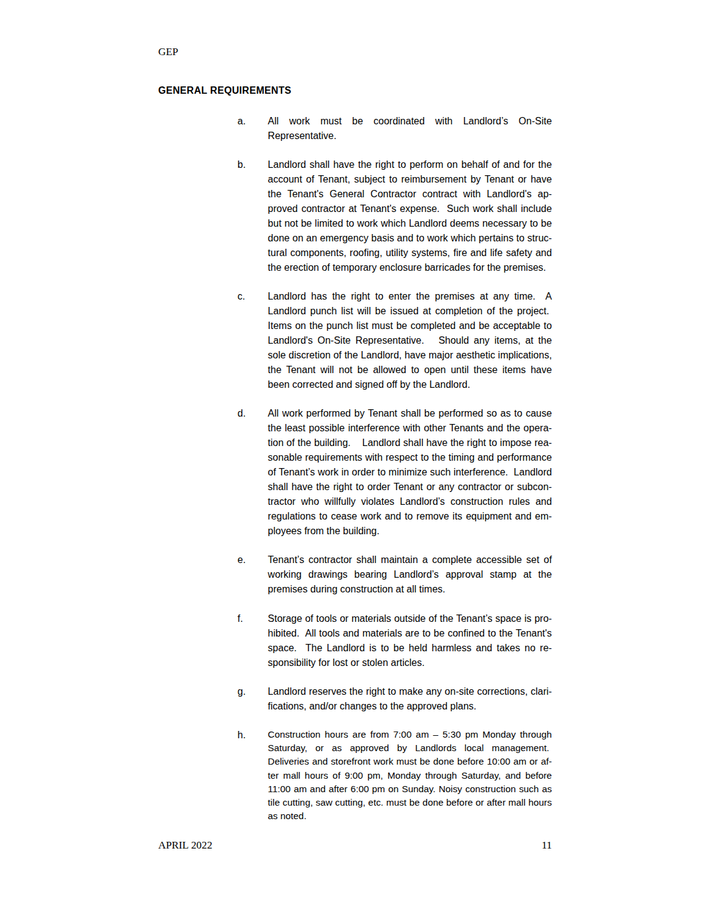GEP
GENERAL REQUIREMENTS
a. All work must be coordinated with Landlord’s On-Site Representative.
b. Landlord shall have the right to perform on behalf of and for the account of Tenant, subject to reimbursement by Tenant or have the Tenant's General Contractor contract with Landlord's approved contractor at Tenant's expense. Such work shall include but not be limited to work which Landlord deems necessary to be done on an emergency basis and to work which pertains to structural components, roofing, utility systems, fire and life safety and the erection of temporary enclosure barricades for the premises.
c. Landlord has the right to enter the premises at any time. A Landlord punch list will be issued at completion of the project. Items on the punch list must be completed and be acceptable to Landlord's On-Site Representative. Should any items, at the sole discretion of the Landlord, have major aesthetic implications, the Tenant will not be allowed to open until these items have been corrected and signed off by the Landlord.
d. All work performed by Tenant shall be performed so as to cause the least possible interference with other Tenants and the operation of the building. Landlord shall have the right to impose reasonable requirements with respect to the timing and performance of Tenant’s work in order to minimize such interference. Landlord shall have the right to order Tenant or any contractor or subcontractor who willfully violates Landlord’s construction rules and regulations to cease work and to remove its equipment and employees from the building.
e. Tenant’s contractor shall maintain a complete accessible set of working drawings bearing Landlord’s approval stamp at the premises during construction at all times.
f. Storage of tools or materials outside of the Tenant’s space is prohibited. All tools and materials are to be confined to the Tenant's space. The Landlord is to be held harmless and takes no responsibility for lost or stolen articles.
g. Landlord reserves the right to make any on-site corrections, clarifications, and/or changes to the approved plans.
h. Construction hours are from 7:00 am – 5:30 pm Monday through Saturday, or as approved by Landlords local management. Deliveries and storefront work must be done before 10:00 am or after mall hours of 9:00 pm, Monday through Saturday, and before 11:00 am and after 6:00 pm on Sunday. Noisy construction such as tile cutting, saw cutting, etc. must be done before or after mall hours as noted.
APRIL 2022 11